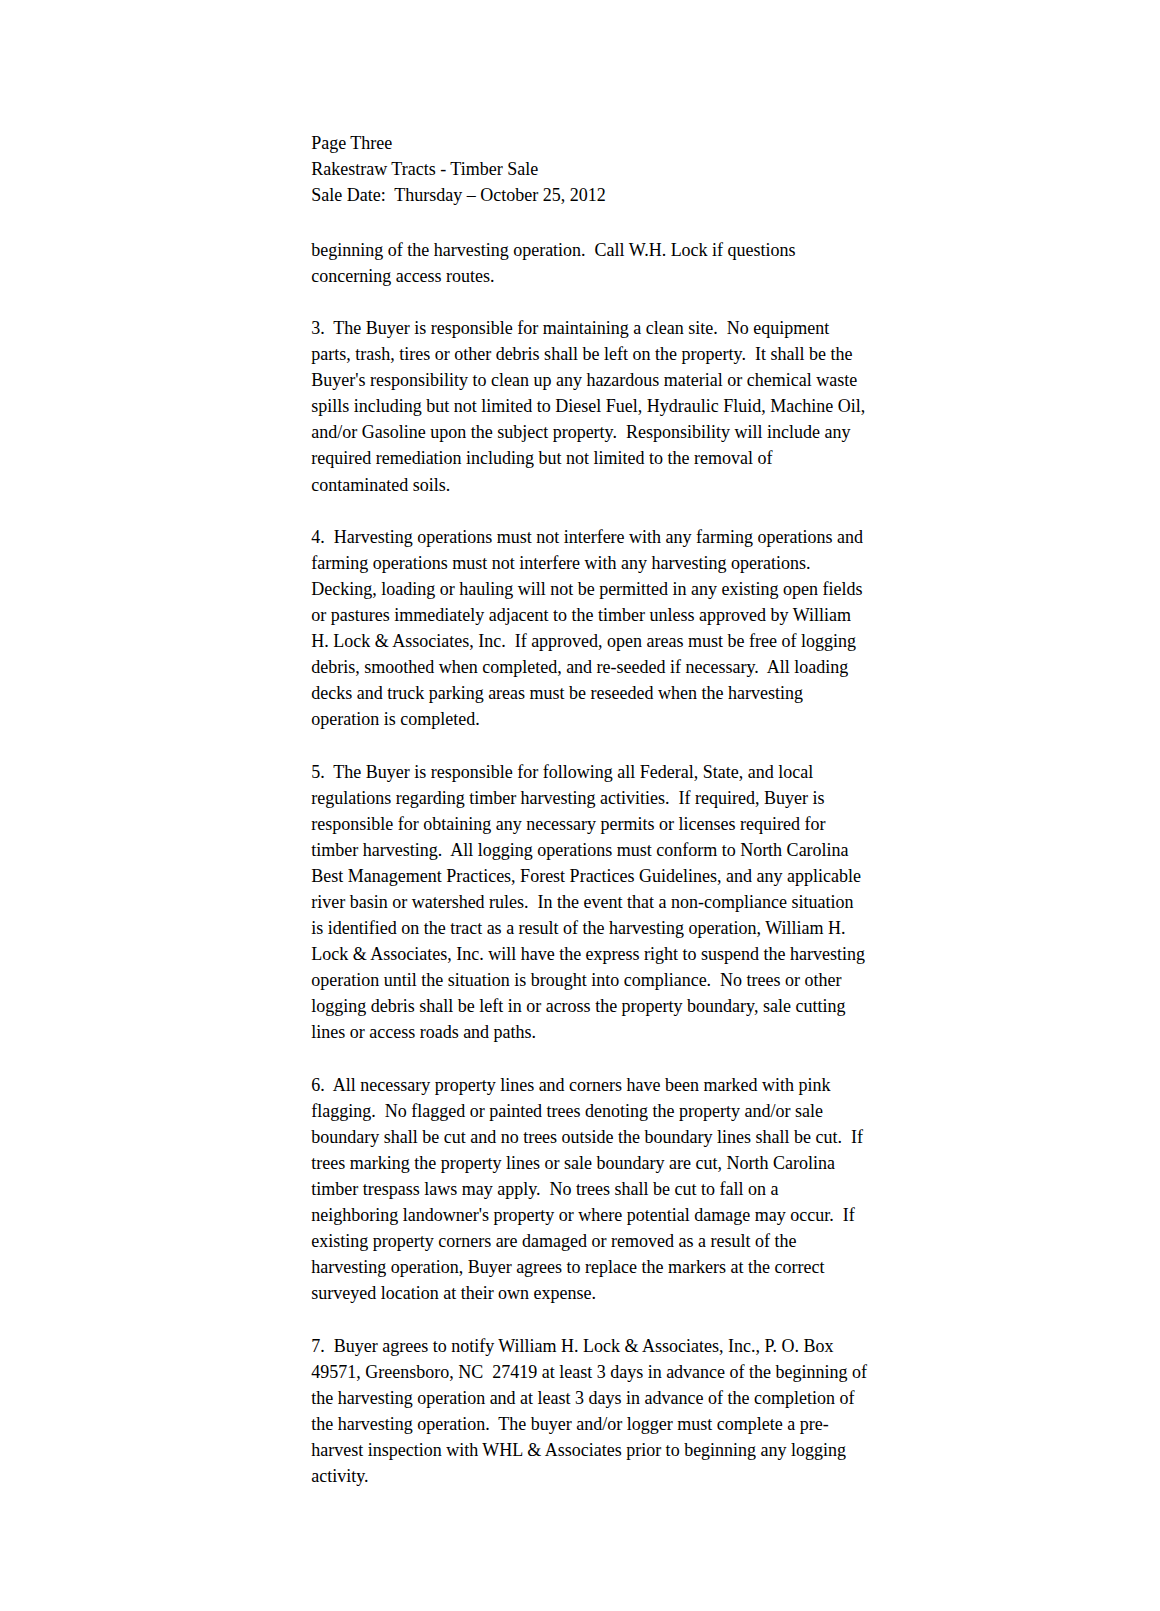Page Three
Rakestraw Tracts - Timber Sale
Sale Date: Thursday – October 25, 2012
beginning of the harvesting operation. Call W.H. Lock if questions concerning access routes.
3. The Buyer is responsible for maintaining a clean site. No equipment parts, trash, tires or other debris shall be left on the property. It shall be the Buyer's responsibility to clean up any hazardous material or chemical waste spills including but not limited to Diesel Fuel, Hydraulic Fluid, Machine Oil, and/or Gasoline upon the subject property. Responsibility will include any required remediation including but not limited to the removal of contaminated soils.
4. Harvesting operations must not interfere with any farming operations and farming operations must not interfere with any harvesting operations. Decking, loading or hauling will not be permitted in any existing open fields or pastures immediately adjacent to the timber unless approved by William H. Lock & Associates, Inc. If approved, open areas must be free of logging debris, smoothed when completed, and re-seeded if necessary. All loading decks and truck parking areas must be reseeded when the harvesting operation is completed.
5. The Buyer is responsible for following all Federal, State, and local regulations regarding timber harvesting activities. If required, Buyer is responsible for obtaining any necessary permits or licenses required for timber harvesting. All logging operations must conform to North Carolina Best Management Practices, Forest Practices Guidelines, and any applicable river basin or watershed rules. In the event that a non-compliance situation is identified on the tract as a result of the harvesting operation, William H. Lock & Associates, Inc. will have the express right to suspend the harvesting operation until the situation is brought into compliance. No trees or other logging debris shall be left in or across the property boundary, sale cutting lines or access roads and paths.
6. All necessary property lines and corners have been marked with pink flagging. No flagged or painted trees denoting the property and/or sale boundary shall be cut and no trees outside the boundary lines shall be cut. If trees marking the property lines or sale boundary are cut, North Carolina timber trespass laws may apply. No trees shall be cut to fall on a neighboring landowner's property or where potential damage may occur. If existing property corners are damaged or removed as a result of the harvesting operation, Buyer agrees to replace the markers at the correct surveyed location at their own expense.
7. Buyer agrees to notify William H. Lock & Associates, Inc., P. O. Box 49571, Greensboro, NC 27419 at least 3 days in advance of the beginning of the harvesting operation and at least 3 days in advance of the completion of the harvesting operation. The buyer and/or logger must complete a pre-harvest inspection with WHL & Associates prior to beginning any logging activity.